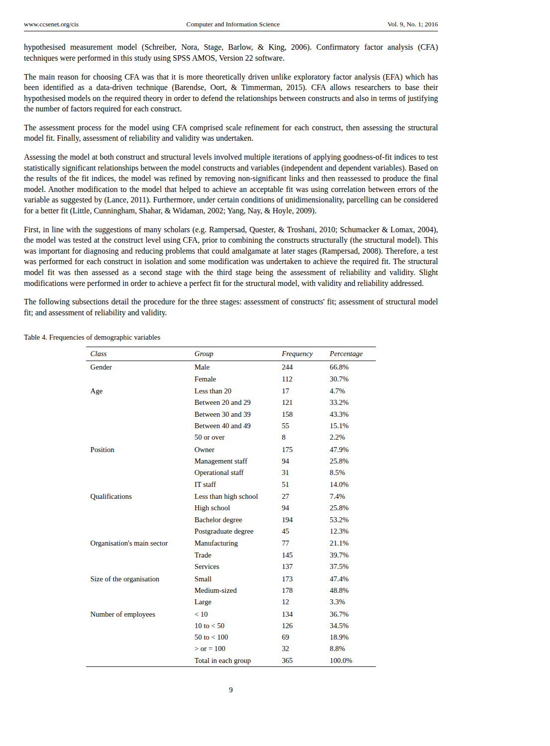www.ccsenet.org/cis
Computer and Information Science
Vol. 9, No. 1; 2016
hypothesised measurement model (Schreiber, Nora, Stage, Barlow, & King, 2006). Confirmatory factor analysis (CFA) techniques were performed in this study using SPSS AMOS, Version 22 software.
The main reason for choosing CFA was that it is more theoretically driven unlike exploratory factor analysis (EFA) which has been identified as a data-driven technique (Barendse, Oort, & Timmerman, 2015). CFA allows researchers to base their hypothesised models on the required theory in order to defend the relationships between constructs and also in terms of justifying the number of factors required for each construct.
The assessment process for the model using CFA comprised scale refinement for each construct, then assessing the structural model fit. Finally, assessment of reliability and validity was undertaken.
Assessing the model at both construct and structural levels involved multiple iterations of applying goodness-of-fit indices to test statistically significant relationships between the model constructs and variables (independent and dependent variables). Based on the results of the fit indices, the model was refined by removing non-significant links and then reassessed to produce the final model. Another modification to the model that helped to achieve an acceptable fit was using correlation between errors of the variable as suggested by (Lance, 2011). Furthermore, under certain conditions of unidimensionality, parcelling can be considered for a better fit (Little, Cunningham, Shahar, & Widaman, 2002; Yang, Nay, & Hoyle, 2009).
First, in line with the suggestions of many scholars (e.g. Rampersad, Quester, & Troshani, 2010; Schumacker & Lomax, 2004), the model was tested at the construct level using CFA, prior to combining the constructs structurally (the structural model). This was important for diagnosing and reducing problems that could amalgamate at later stages (Rampersad, 2008). Therefore, a test was performed for each construct in isolation and some modification was undertaken to achieve the required fit. The structural model fit was then assessed as a second stage with the third stage being the assessment of reliability and validity. Slight modifications were performed in order to achieve a perfect fit for the structural model, with validity and reliability addressed.
The following subsections detail the procedure for the three stages: assessment of constructs' fit; assessment of structural model fit; and assessment of reliability and validity.
Table 4. Frequencies of demographic variables
| Class | Group | Frequency | Percentage |
| --- | --- | --- | --- |
| Gender | Male | 244 | 66.8% |
| | Female | 112 | 30.7% |
| Age | Less than 20 | 17 | 4.7% |
| | Between 20 and 29 | 121 | 33.2% |
| | Between 30 and 39 | 158 | 43.3% |
| | Between 40 and 49 | 55 | 15.1% |
| | 50 or over | 8 | 2.2% |
| Position | Owner | 175 | 47.9% |
| | Management staff | 94 | 25.8% |
| | Operational staff | 31 | 8.5% |
| | IT staff | 51 | 14.0% |
| Qualifications | Less than high school | 27 | 7.4% |
| | High school | 94 | 25.8% |
| | Bachelor degree | 194 | 53.2% |
| | Postgraduate degree | 45 | 12.3% |
| Organisation's main sector | Manufacturing | 77 | 21.1% |
| | Trade | 145 | 39.7% |
| | Services | 137 | 37.5% |
| Size of the organisation | Small | 173 | 47.4% |
| | Medium-sized | 178 | 48.8% |
| | Large | 12 | 3.3% |
| Number of employees | < 10 | 134 | 36.7% |
| | 10 to < 50 | 126 | 34.5% |
| | 50 to < 100 | 69 | 18.9% |
| | > or = 100 | 32 | 8.8% |
| | Total in each group | 365 | 100.0% |
9